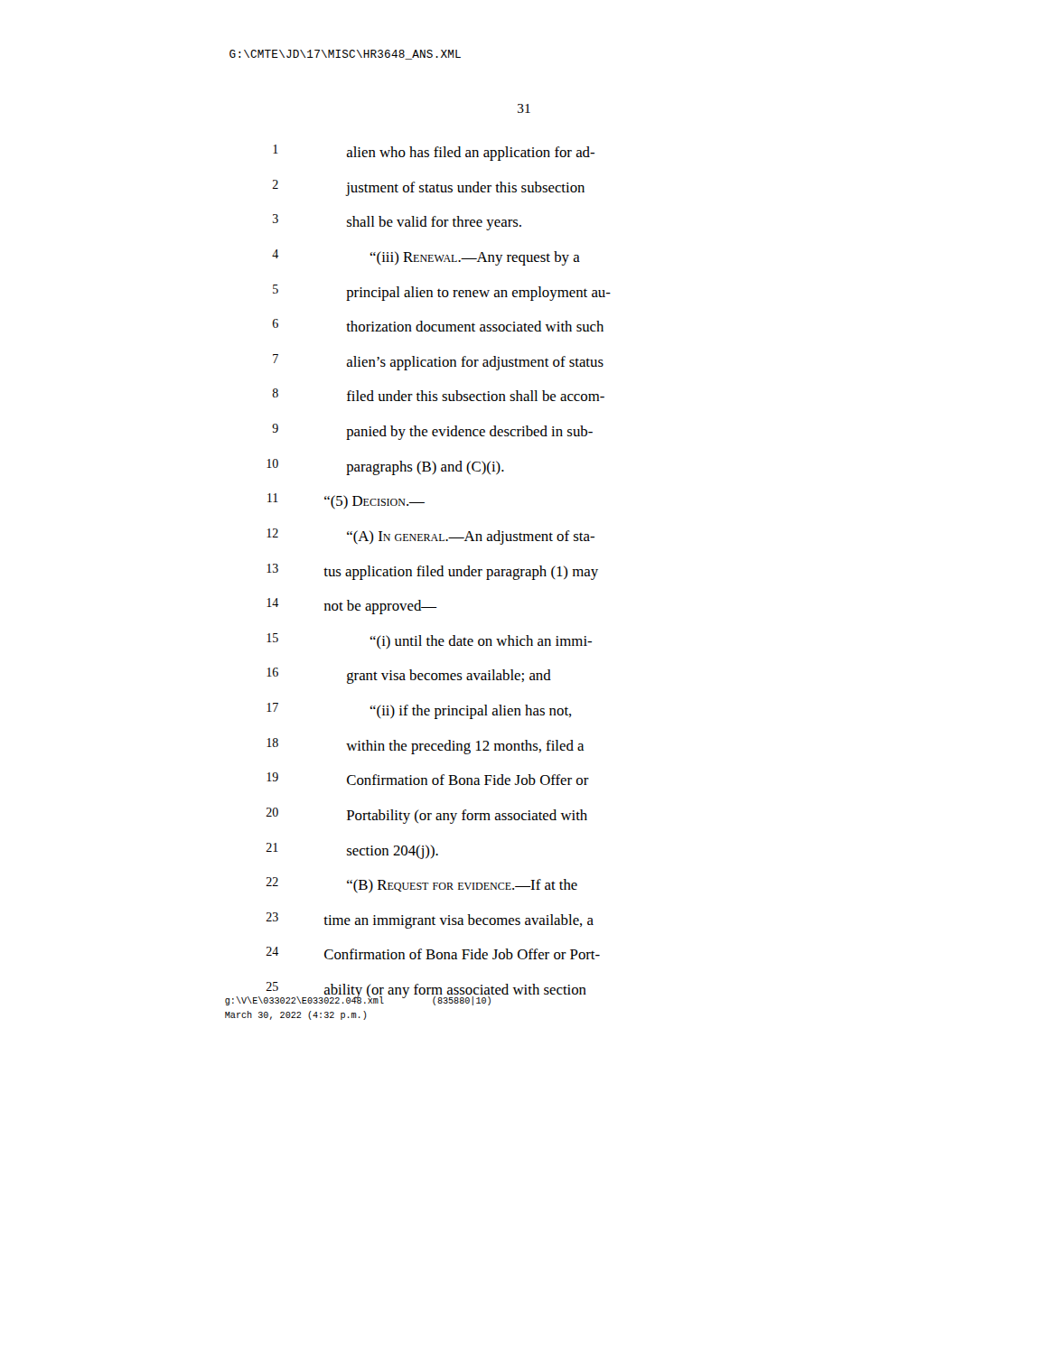G:\CMTE\JD\17\MISC\HR3648_ANS.XML
31
| 1 | alien who has filed an application for ad- |
| 2 | justment of status under this subsection |
| 3 | shall be valid for three years. |
| 4 | “(iii) Renewal. —Any request by a |
| 5 | principal alien to renew an employment au- |
| 6 | thorization document associated with such |
| 7 | alien’s application for adjustment of status |
| 8 | filed under this subsection shall be accom- |
| 9 | panied by the evidence described in sub- |
| 10 | paragraphs (B) and (C)(i). |
| 11 | “(5) Decision. — |
| 12 | “(A) In general. —An adjustment of sta- |
| 13 | tus application filed under paragraph (1) may |
| 14 | not be approved— |
| 15 | “(i) until the date on which an immi- |
| 16 | grant visa becomes available; and |
| 17 | “(ii) if the principal alien has not, |
| 18 | within the preceding 12 months, filed a |
| 19 | Confirmation of Bona Fide Job Offer or |
| 20 | Portability (or any form associated with |
| 21 | section 204(j)). |
| 22 | “(B) Request for evidence. —If at the |
| 23 | time an immigrant visa becomes available, a |
| 24 | Confirmation of Bona Fide Job Offer or Port- |
| 25 | ability (or any form associated with section |
g:\V\E\033022\E033022.048.xml
(835880|10)
March 30, 2022 (4:32 p.m.)